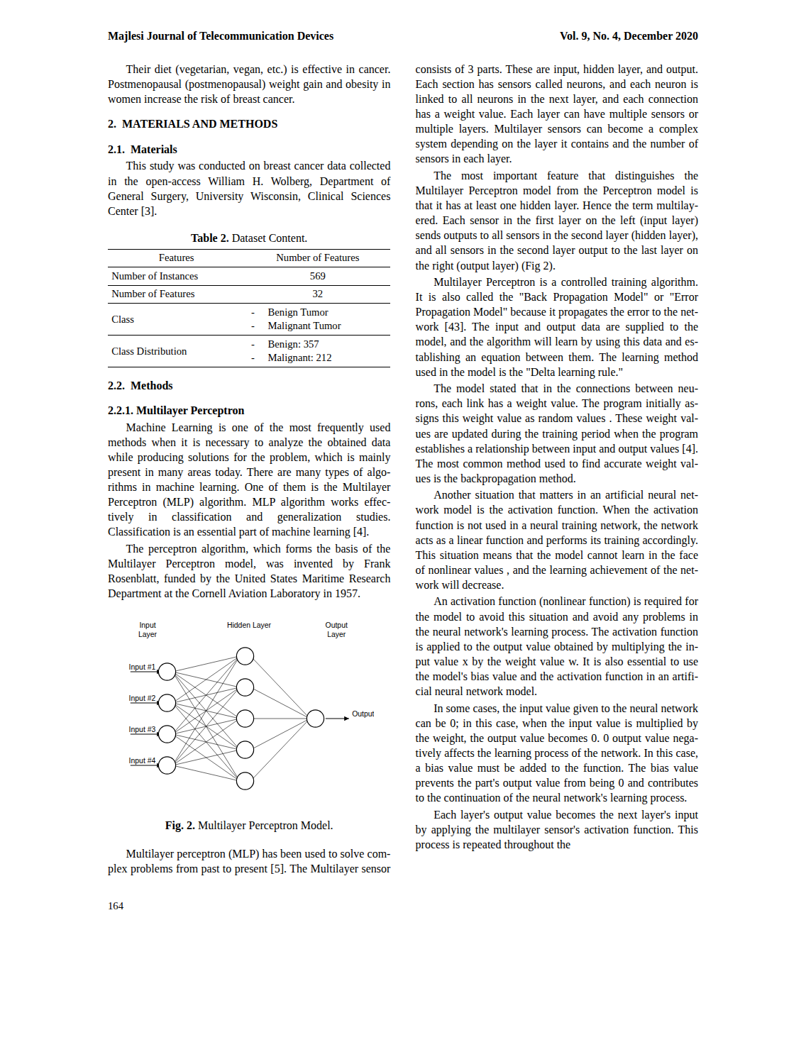Majlesi Journal of Telecommunication Devices
Vol. 9, No. 4, December 2020
Their diet (vegetarian, vegan, etc.) is effective in cancer. Postmenopausal (postmenopausal) weight gain and obesity in women increase the risk of breast cancer.
2. MATERIALS AND METHODS
2.1. Materials
This study was conducted on breast cancer data collected in the open-access William H. Wolberg, Department of General Surgery, University Wisconsin, Clinical Sciences Center [3].
Table 2. Dataset Content.
| Features | Number of Features |
| --- | --- |
| Number of Instances | 569 |
| Number of Features | 32 |
| Class | Benign Tumor Malignant Tumor |
| Class Distribution | Benign: 357 Malignant: 212 |
2.2. Methods
2.2.1. Multilayer Perceptron
Machine Learning is one of the most frequently used methods when it is necessary to analyze the obtained data while producing solutions for the problem, which is mainly present in many areas today. There are many types of algorithms in machine learning. One of them is the Multilayer Perceptron (MLP) algorithm. MLP algorithm works effectively in classification and generalization studies. Classification is an essential part of machine learning [4].
The perceptron algorithm, which forms the basis of the Multilayer Perceptron model, was invented by Frank Rosenblatt, funded by the United States Maritime Research Department at the Cornell Aviation Laboratory in 1957.
Input Layer Hidden Layer Output Layer Input #1 Input #2 Input #3 Input #4 Output
Fig. 2. Multilayer Perceptron Model.
Multilayer perceptron (MLP) has been used to solve complex problems from past to present [5]. The Multilayer sensor consists of 3 parts. These are input, hidden layer, and output. Each section has sensors called neurons, and each neuron is linked to all neurons in the next layer, and each connection has a weight value. Each layer can have multiple sensors or multiple layers. Multilayer sensors can become a complex system depending on the layer it contains and the number of sensors in each layer.
The most important feature that distinguishes the Multilayer Perceptron model from the Perceptron model is that it has at least one hidden layer. Hence the term multilayered. Each sensor in the first layer on the left (input layer) sends outputs to all sensors in the second layer (hidden layer), and all sensors in the second layer output to the last layer on the right (output layer) (Fig 2).
Multilayer Perceptron is a controlled training algorithm. It is also called the "Back Propagation Model" or "Error Propagation Model" because it propagates the error to the network [43]. The input and output data are supplied to the model, and the algorithm will learn by using this data and establishing an equation between them. The learning method used in the model is the "Delta learning rule."
The model stated that in the connections between neurons, each link has a weight value. The program initially assigns this weight value as random values . These weight values are updated during the training period when the program establishes a relationship between input and output values [4]. The most common method used to find accurate weight values is the backpropagation method.
Another situation that matters in an artificial neural network model is the activation function. When the activation function is not used in a neural training network, the network acts as a linear function and performs its training accordingly. This situation means that the model cannot learn in the face of nonlinear values , and the learning achievement of the network will decrease.
An activation function (nonlinear function) is required for the model to avoid this situation and avoid any problems in the neural network's learning process. The activation function is applied to the output value obtained by multiplying the input value x by the weight value w. It is also essential to use the model's bias value and the activation function in an artificial neural network model.
In some cases, the input value given to the neural network can be 0; in this case, when the input value is multiplied by the weight, the output value becomes 0. 0 output value negatively affects the learning process of the network. In this case, a bias value must be added to the function. The bias value prevents the part's output value from being 0 and contributes to the continuation of the neural network's learning process.
Each layer's output value becomes the next layer's input by applying the multilayer sensor's activation function. This process is repeated throughout the
164